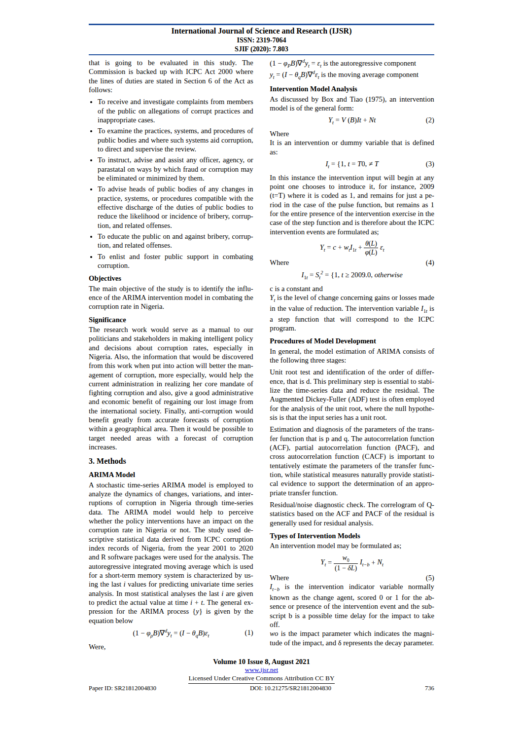International Journal of Science and Research (IJSR)
ISSN: 2319-7064
SJIF (2020): 7.803
that is going to be evaluated in this study. The Commission is backed up with ICPC Act 2000 where the lines of duties are stated in Section 6 of the Act as follows:
To receive and investigate complaints from members of the public on allegations of corrupt practices and inappropriate cases.
To examine the practices, systems, and procedures of public bodies and where such systems aid corruption, to direct and supervise the review.
To instruct, advise and assist any officer, agency, or parastatal on ways by which fraud or corruption may be eliminated or minimized by them.
To advise heads of public bodies of any changes in practice, systems, or procedures compatible with the effective discharge of the duties of public bodies to reduce the likelihood or incidence of bribery, corruption, and related offenses.
To educate the public on and against bribery, corruption, and related offenses.
To enlist and foster public support in combating corruption.
Objectives
The main objective of the study is to identify the influence of the ARIMA intervention model in combating the corruption rate in Nigeria.
Significance
The research work would serve as a manual to our politicians and stakeholders in making intelligent policy and decisions about corruption rates, especially in Nigeria. Also, the information that would be discovered from this work when put into action will better the management of corruption, more especially, would help the current administration in realizing her core mandate of fighting corruption and also, give a good administrative and economic benefit of regaining our lost image from the international society. Finally, anti-corruption would benefit greatly from accurate forecasts of corruption within a geographical area. Then it would be possible to target needed areas with a forecast of corruption increases.
3. Methods
ARIMA Model
A stochastic time-series ARIMA model is employed to analyze the dynamics of changes, variations, and interruptions of corruption in Nigeria through time-series data. The ARIMA model would help to perceive whether the policy interventions have an impact on the corruption rate in Nigeria or not. The study used descriptive statistical data derived from ICPC corruption index records of Nigeria, from the year 2001 to 2020 and R software packages were used for the analysis. The autoregressive integrated moving average which is used for a short-term memory system is characterized by using the last i values for predicting univariate time series analysis. In most statistical analyses the last i are given to predict the actual value at time i + t. The general expression for the ARIMA process {y} is given by the equation below
(1 − φρB)∇dyt = (I − θqB)εt (1)
Were,
(1 − φPB)∇dyt = εt is the autoregressive component
yt = (I − θqB)∇dεt is the moving average component
Intervention Model Analysis
As discussed by Box and Tiao (1975), an intervention model is of the general form:
Yt = V (B)It + Nt (2)
Where
It is an intervention or dummy variable that is defined as:
It = {1, t = T0, ≠ T (3)
In this instance the intervention input will begin at any point one chooses to introduce it, for instance, 2009 (t=T) where it is coded as 1, and remains for just a period in the case of the pulse function, but remains as 1 for the entire presence of the intervention exercise in the case of the step function and is therefore about the ICPC intervention events are formulated as;
Yt = c + wtI1t + θ(L) φ(L) εt
(4)
Where
I1t = St2 = {1, t ≥ 2009.0, otherwise
c is a constant and
Yt is the level of change concerning gains or losses made in the value of reduction. The intervention variable I1t is a step function that will correspond to the ICPC program.
Procedures of Model Development
In general, the model estimation of ARIMA consists of the following three stages:
Unit root test and identification of the order of difference, that is d. This preliminary step is essential to stabilize the time-series data and reduce the residual. The Augmented Dickey-Fuller (ADF) test is often employed for the analysis of the unit root, where the null hypothesis is that the input series has a unit root.
Estimation and diagnosis of the parameters of the transfer function that is p and q. The autocorrelation function (ACF), partial autocorrelation function (PACF), and cross autocorrelation function (CACF) is important to tentatively estimate the parameters of the transfer function, while statistical measures naturally provide statistical evidence to support the determination of an appropriate transfer function.
Residual/noise diagnostic check. The correlogram of Q-statistics based on the ACF and PACF of the residual is generally used for residual analysis.
Types of Intervention Models
An intervention model may be formulated as;
Yt = w0(1 − δL) It−b + Nt
(5)
Where
It−b is the intervention indicator variable normally known as the change agent, scored 0 or 1 for the absence or presence of the intervention event and the subscript b is a possible time delay for the impact to take off.
wo is the impact parameter which indicates the magnitude of the impact, and δ represents the decay parameter.
Volume 10 Issue 8, August 2021
www.ijsr.net
Licensed Under Creative Commons Attribution CC BY
Paper ID: SR21812004830
DOI: 10.21275/SR21812004830
736